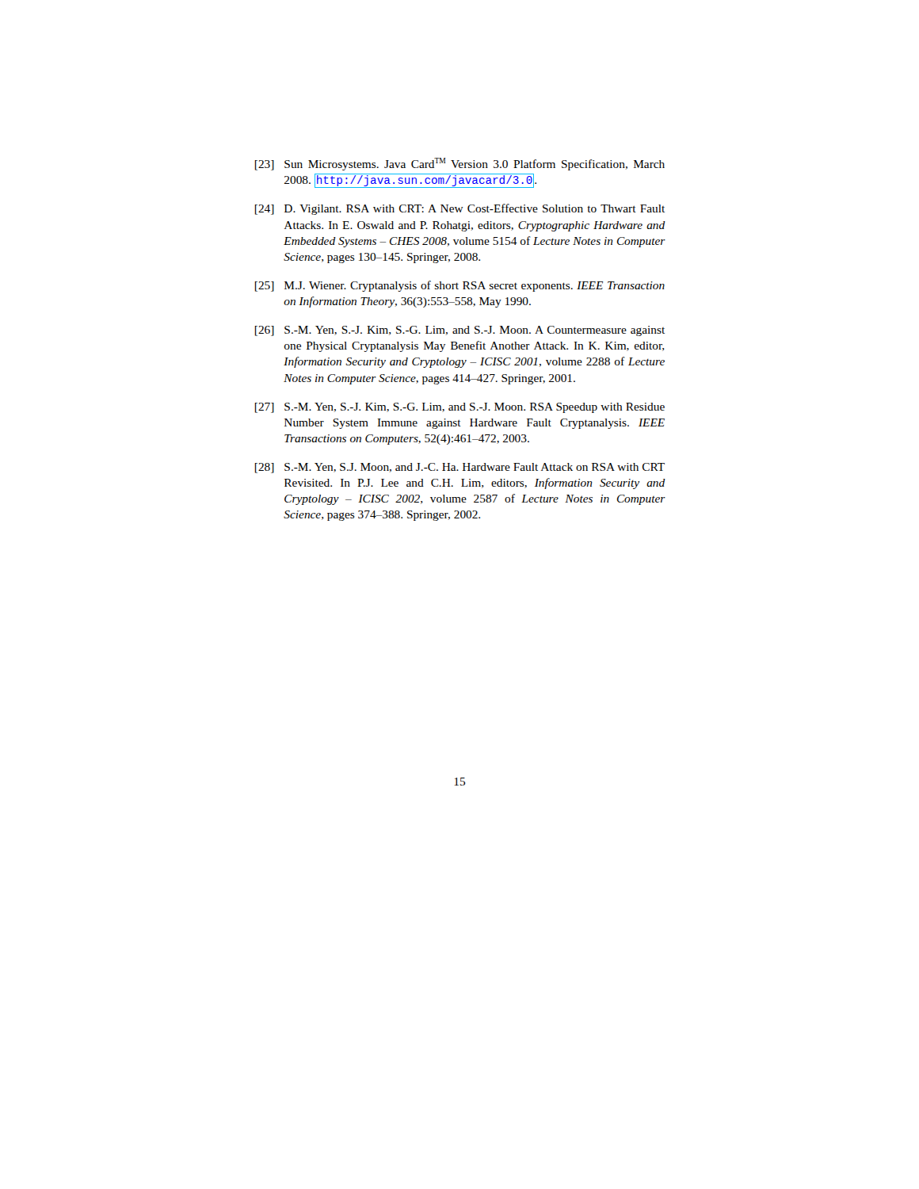[23] Sun Microsystems. Java CardTM Version 3.0 Platform Specification, March 2008. http://java.sun.com/javacard/3.0.
[24] D. Vigilant. RSA with CRT: A New Cost-Effective Solution to Thwart Fault Attacks. In E. Oswald and P. Rohatgi, editors, Cryptographic Hardware and Embedded Systems – CHES 2008, volume 5154 of Lecture Notes in Computer Science, pages 130–145. Springer, 2008.
[25] M.J. Wiener. Cryptanalysis of short RSA secret exponents. IEEE Transaction on Information Theory, 36(3):553–558, May 1990.
[26] S.-M. Yen, S.-J. Kim, S.-G. Lim, and S.-J. Moon. A Countermeasure against one Physical Cryptanalysis May Benefit Another Attack. In K. Kim, editor, Information Security and Cryptology – ICISC 2001, volume 2288 of Lecture Notes in Computer Science, pages 414–427. Springer, 2001.
[27] S.-M. Yen, S.-J. Kim, S.-G. Lim, and S.-J. Moon. RSA Speedup with Residue Number System Immune against Hardware Fault Cryptanalysis. IEEE Transactions on Computers, 52(4):461–472, 2003.
[28] S.-M. Yen, S.J. Moon, and J.-C. Ha. Hardware Fault Attack on RSA with CRT Revisited. In P.J. Lee and C.H. Lim, editors, Information Security and Cryptology – ICISC 2002, volume 2587 of Lecture Notes in Computer Science, pages 374–388. Springer, 2002.
15